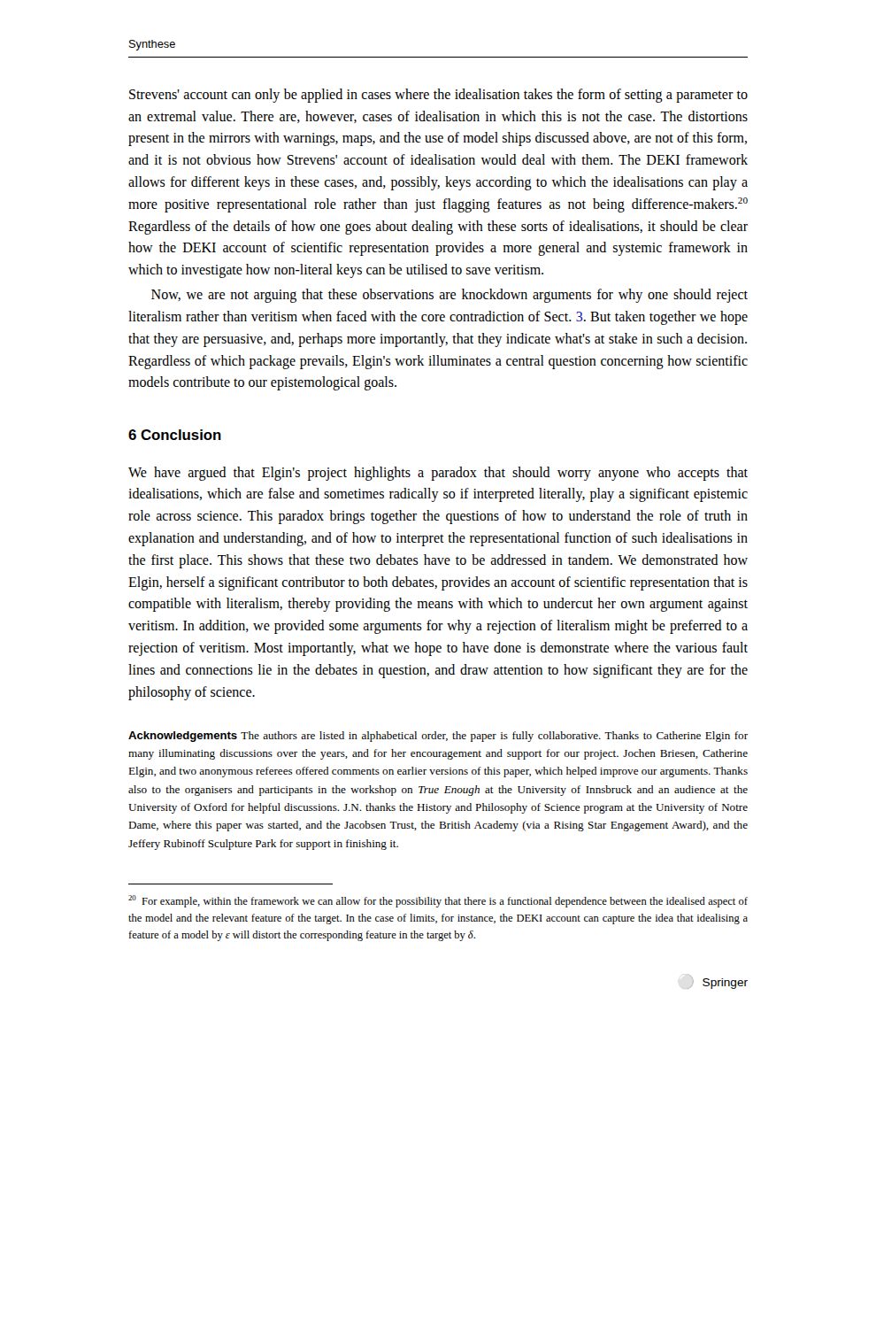Synthese
Strevens' account can only be applied in cases where the idealisation takes the form of setting a parameter to an extremal value. There are, however, cases of idealisation in which this is not the case. The distortions present in the mirrors with warnings, maps, and the use of model ships discussed above, are not of this form, and it is not obvious how Strevens' account of idealisation would deal with them. The DEKI framework allows for different keys in these cases, and, possibly, keys according to which the idealisations can play a more positive representational role rather than just flagging features as not being difference-makers.20 Regardless of the details of how one goes about dealing with these sorts of idealisations, it should be clear how the DEKI account of scientific representation provides a more general and systemic framework in which to investigate how non-literal keys can be utilised to save veritism.
Now, we are not arguing that these observations are knockdown arguments for why one should reject literalism rather than veritism when faced with the core contradiction of Sect. 3. But taken together we hope that they are persuasive, and, perhaps more importantly, that they indicate what's at stake in such a decision. Regardless of which package prevails, Elgin's work illuminates a central question concerning how scientific models contribute to our epistemological goals.
6 Conclusion
We have argued that Elgin's project highlights a paradox that should worry anyone who accepts that idealisations, which are false and sometimes radically so if interpreted literally, play a significant epistemic role across science. This paradox brings together the questions of how to understand the role of truth in explanation and understanding, and of how to interpret the representational function of such idealisations in the first place. This shows that these two debates have to be addressed in tandem. We demonstrated how Elgin, herself a significant contributor to both debates, provides an account of scientific representation that is compatible with literalism, thereby providing the means with which to undercut her own argument against veritism. In addition, we provided some arguments for why a rejection of literalism might be preferred to a rejection of veritism. Most importantly, what we hope to have done is demonstrate where the various fault lines and connections lie in the debates in question, and draw attention to how significant they are for the philosophy of science.
Acknowledgements The authors are listed in alphabetical order, the paper is fully collaborative. Thanks to Catherine Elgin for many illuminating discussions over the years, and for her encouragement and support for our project. Jochen Briesen, Catherine Elgin, and two anonymous referees offered comments on earlier versions of this paper, which helped improve our arguments. Thanks also to the organisers and participants in the workshop on True Enough at the University of Innsbruck and an audience at the University of Oxford for helpful discussions. J.N. thanks the History and Philosophy of Science program at the University of Notre Dame, where this paper was started, and the Jacobsen Trust, the British Academy (via a Rising Star Engagement Award), and the Jeffery Rubinoff Sculpture Park for support in finishing it.
20 For example, within the framework we can allow for the possibility that there is a functional dependence between the idealised aspect of the model and the relevant feature of the target. In the case of limits, for instance, the DEKI account can capture the idea that idealising a feature of a model by ε will distort the corresponding feature in the target by δ.
⚪ Springer